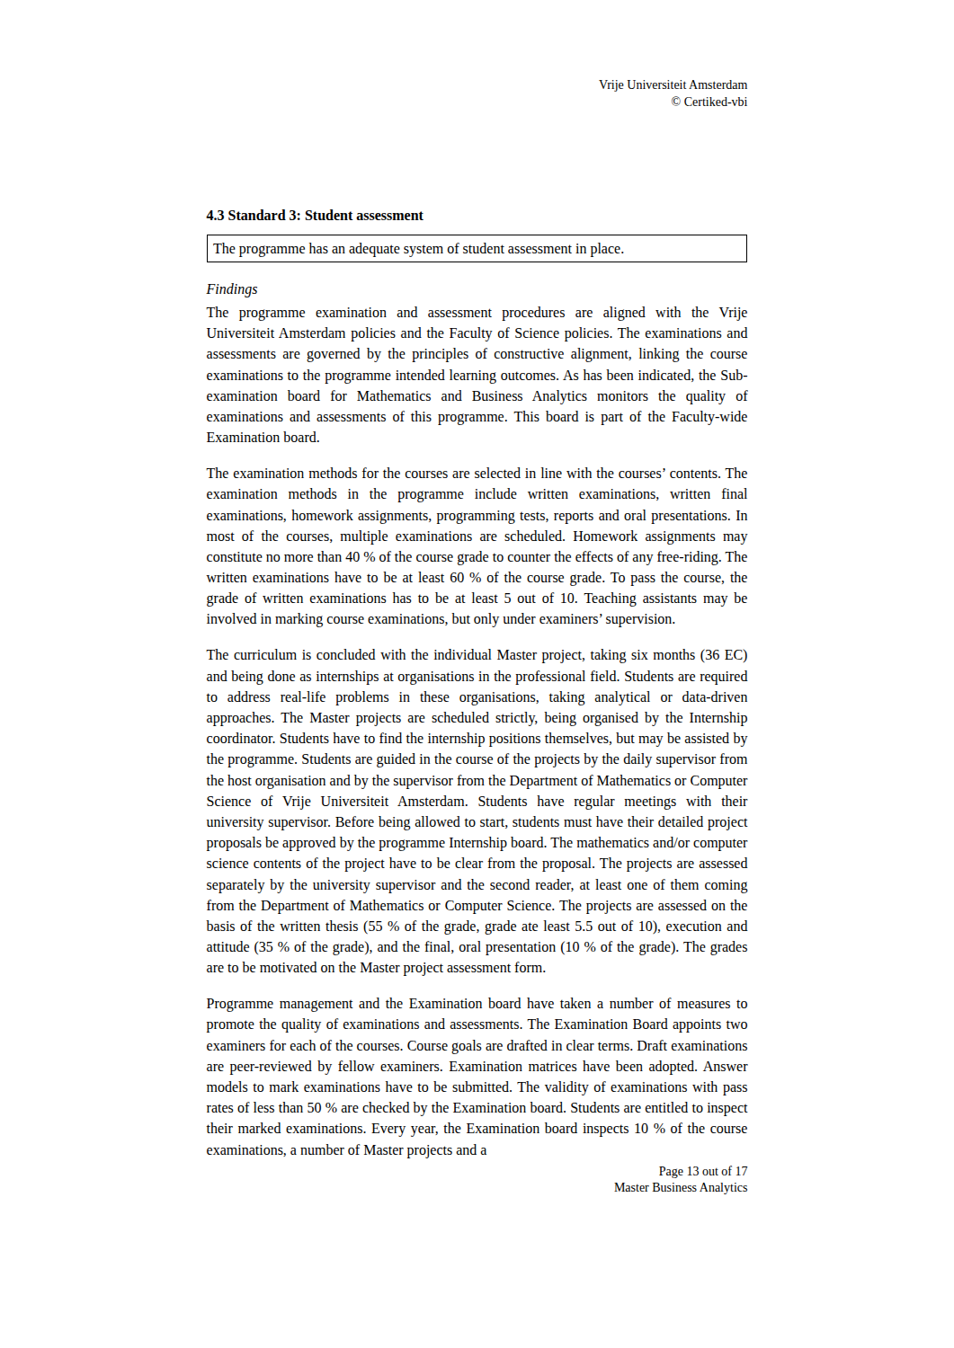Vrije Universiteit Amsterdam
© Certiked-vbi
4.3 Standard 3: Student assessment
The programme has an adequate system of student assessment in place.
Findings
The programme examination and assessment procedures are aligned with the Vrije Universiteit Amsterdam policies and the Faculty of Science policies. The examinations and assessments are governed by the principles of constructive alignment, linking the course examinations to the programme intended learning outcomes. As has been indicated, the Sub-examination board for Mathematics and Business Analytics monitors the quality of examinations and assessments of this programme. This board is part of the Faculty-wide Examination board.
The examination methods for the courses are selected in line with the courses’ contents. The examination methods in the programme include written examinations, written final examinations, homework assignments, programming tests, reports and oral presentations. In most of the courses, multiple examinations are scheduled. Homework assignments may constitute no more than 40 % of the course grade to counter the effects of any free-riding. The written examinations have to be at least 60 % of the course grade. To pass the course, the grade of written examinations has to be at least 5 out of 10. Teaching assistants may be involved in marking course examinations, but only under examiners’ supervision.
The curriculum is concluded with the individual Master project, taking six months (36 EC) and being done as internships at organisations in the professional field. Students are required to address real-life problems in these organisations, taking analytical or data-driven approaches. The Master projects are scheduled strictly, being organised by the Internship coordinator. Students have to find the internship positions themselves, but may be assisted by the programme. Students are guided in the course of the projects by the daily supervisor from the host organisation and by the supervisor from the Department of Mathematics or Computer Science of Vrije Universiteit Amsterdam. Students have regular meetings with their university supervisor. Before being allowed to start, students must have their detailed project proposals be approved by the programme Internship board. The mathematics and/or computer science contents of the project have to be clear from the proposal. The projects are assessed separately by the university supervisor and the second reader, at least one of them coming from the Department of Mathematics or Computer Science. The projects are assessed on the basis of the written thesis (55 % of the grade, grade ate least 5.5 out of 10), execution and attitude (35 % of the grade), and the final, oral presentation (10 % of the grade). The grades are to be motivated on the Master project assessment form.
Programme management and the Examination board have taken a number of measures to promote the quality of examinations and assessments. The Examination Board appoints two examiners for each of the courses. Course goals are drafted in clear terms. Draft examinations are peer-reviewed by fellow examiners. Examination matrices have been adopted. Answer models to mark examinations have to be submitted. The validity of examinations with pass rates of less than 50 % are checked by the Examination board. Students are entitled to inspect their marked examinations. Every year, the Examination board inspects 10 % of the course examinations, a number of Master projects and a
Page 13 out of 17
Master Business Analytics